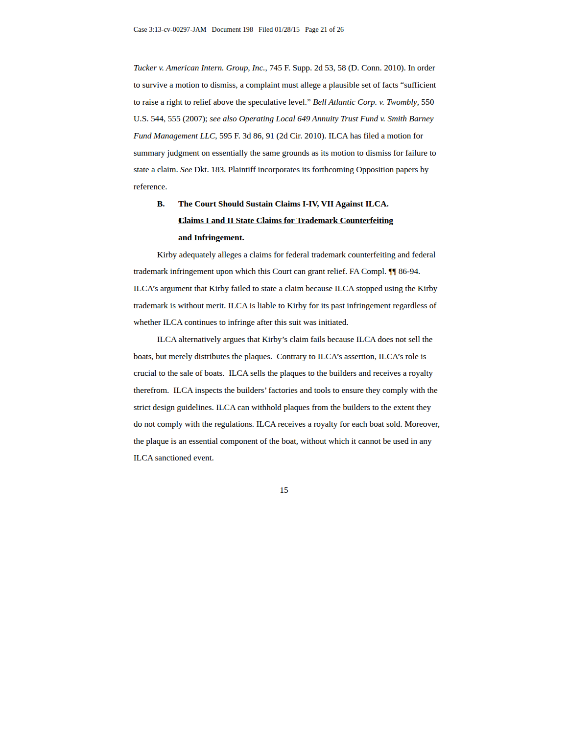Case 3:13-cv-00297-JAM Document 198 Filed 01/28/15 Page 21 of 26
Tucker v. American Intern. Group, Inc., 745 F. Supp. 2d 53, 58 (D. Conn. 2010). In order to survive a motion to dismiss, a complaint must allege a plausible set of facts “sufficient to raise a right to relief above the speculative level.” Bell Atlantic Corp. v. Twombly, 550 U.S. 544, 555 (2007); see also Operating Local 649 Annuity Trust Fund v. Smith Barney Fund Management LLC, 595 F. 3d 86, 91 (2d Cir. 2010). ILCA has filed a motion for summary judgment on essentially the same grounds as its motion to dismiss for failure to state a claim. See Dkt. 183. Plaintiff incorporates its forthcoming Opposition papers by reference.
B. The Court Should Sustain Claims I-IV, VII Against ILCA.
1. Claims I and II State Claims for Trademark Counterfeiting and Infringement.
Kirby adequately alleges a claims for federal trademark counterfeiting and federal trademark infringement upon which this Court can grant relief. FA Compl. ¶¶ 86-94. ILCA’s argument that Kirby failed to state a claim because ILCA stopped using the Kirby trademark is without merit. ILCA is liable to Kirby for its past infringement regardless of whether ILCA continues to infringe after this suit was initiated.
ILCA alternatively argues that Kirby’s claim fails because ILCA does not sell the boats, but merely distributes the plaques. Contrary to ILCA’s assertion, ILCA’s role is crucial to the sale of boats. ILCA sells the plaques to the builders and receives a royalty therefrom. ILCA inspects the builders’ factories and tools to ensure they comply with the strict design guidelines. ILCA can withhold plaques from the builders to the extent they do not comply with the regulations. ILCA receives a royalty for each boat sold. Moreover, the plaque is an essential component of the boat, without which it cannot be used in any ILCA sanctioned event.
15